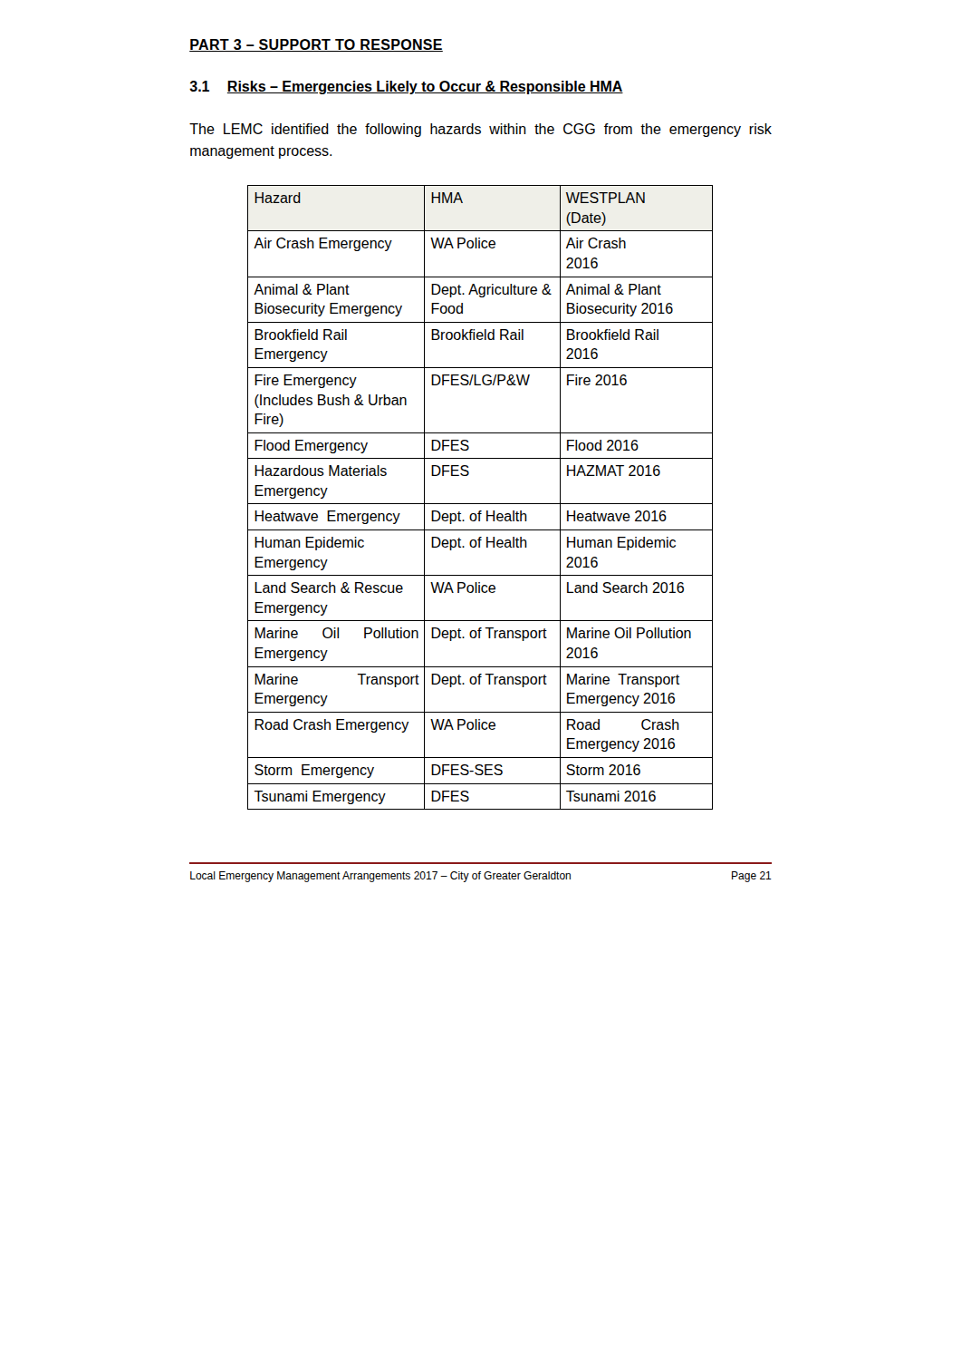PART 3 – SUPPORT TO RESPONSE
3.1 Risks – Emergencies Likely to Occur & Responsible HMA
The LEMC identified the following hazards within the CGG from the emergency risk management process.
| Hazard | HMA | WESTPLAN (Date) |
| --- | --- | --- |
| Air Crash Emergency | WA Police | Air Crash 2016 |
| Animal & Plant Biosecurity Emergency | Dept. Agriculture & Food | Animal & Plant Biosecurity 2016 |
| Brookfield Rail Emergency | Brookfield Rail | Brookfield Rail 2016 |
| Fire Emergency (Includes Bush & Urban Fire) | DFES/LG/P&W | Fire 2016 |
| Flood Emergency | DFES | Flood 2016 |
| Hazardous Materials Emergency | DFES | HAZMAT 2016 |
| Heatwave Emergency | Dept. of Health | Heatwave 2016 |
| Human Epidemic Emergency | Dept. of Health | Human Epidemic 2016 |
| Land Search & Rescue Emergency | WA Police | Land Search 2016 |
| Marine Oil Pollution Emergency | Dept. of Transport | Marine Oil Pollution 2016 |
| Marine Transport Emergency | Dept. of Transport | Marine Transport Emergency 2016 |
| Road Crash Emergency | WA Police | Road Crash Emergency 2016 |
| Storm Emergency | DFES-SES | Storm 2016 |
| Tsunami Emergency | DFES | Tsunami 2016 |
Local Emergency Management Arrangements 2017 – City of Greater Geraldton Page 21